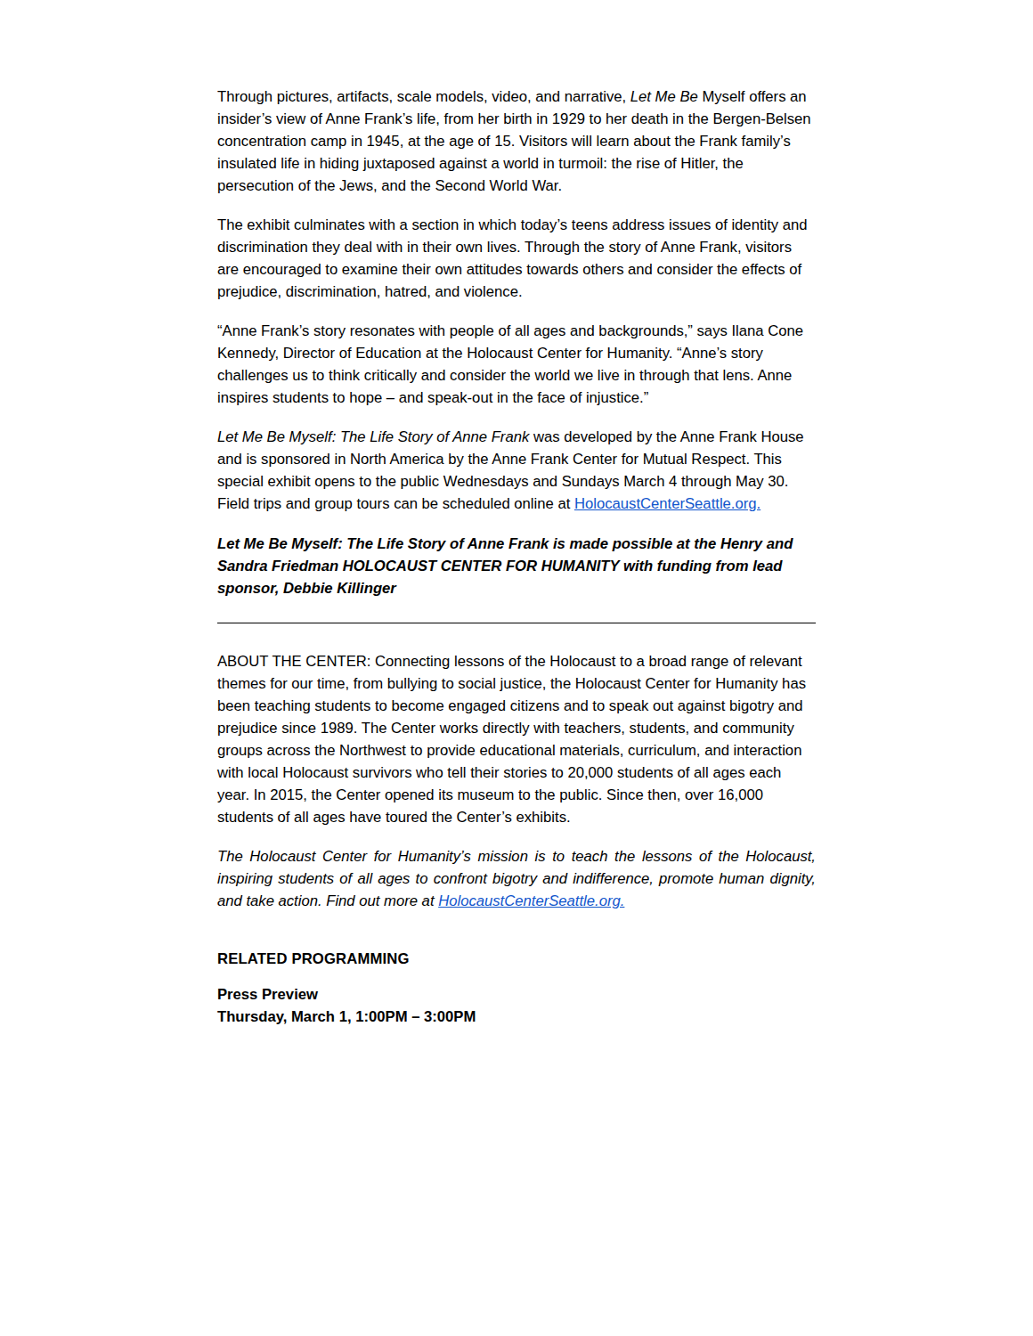Through pictures, artifacts, scale models, video, and narrative, Let Me Be Myself offers an insider’s view of Anne Frank’s life, from her birth in 1929 to her death in the Bergen-Belsen concentration camp in 1945, at the age of 15. Visitors will learn about the Frank family’s insulated life in hiding juxtaposed against a world in turmoil: the rise of Hitler, the persecution of the Jews, and the Second World War.
The exhibit culminates with a section in which today’s teens address issues of identity and discrimination they deal with in their own lives. Through the story of Anne Frank, visitors are encouraged to examine their own attitudes towards others and consider the effects of prejudice, discrimination, hatred, and violence.
“Anne Frank’s story resonates with people of all ages and backgrounds,” says Ilana Cone Kennedy, Director of Education at the Holocaust Center for Humanity. “Anne’s story challenges us to think critically and consider the world we live in through that lens. Anne inspires students to hope – and speak-out in the face of injustice.”
Let Me Be Myself: The Life Story of Anne Frank was developed by the Anne Frank House and is sponsored in North America by the Anne Frank Center for Mutual Respect. This special exhibit opens to the public Wednesdays and Sundays March 4 through May 30. Field trips and group tours can be scheduled online at HolocaustCenterSeattle.org.
Let Me Be Myself: The Life Story of Anne Frank is made possible at the Henry and Sandra Friedman HOLOCAUST CENTER FOR HUMANITY with funding from lead sponsor, Debbie Killinger
ABOUT THE CENTER: Connecting lessons of the Holocaust to a broad range of relevant themes for our time, from bullying to social justice, the Holocaust Center for Humanity has been teaching students to become engaged citizens and to speak out against bigotry and prejudice since 1989. The Center works directly with teachers, students, and community groups across the Northwest to provide educational materials, curriculum, and interaction with local Holocaust survivors who tell their stories to 20,000 students of all ages each year. In 2015, the Center opened its museum to the public. Since then, over 16,000 students of all ages have toured the Center’s exhibits.
The Holocaust Center for Humanity’s mission is to teach the lessons of the Holocaust, inspiring students of all ages to confront bigotry and indifference, promote human dignity, and take action. Find out more at HolocaustCenterSeattle.org.
RELATED PROGRAMMING
Press Preview
Thursday, March 1, 1:00PM – 3:00PM